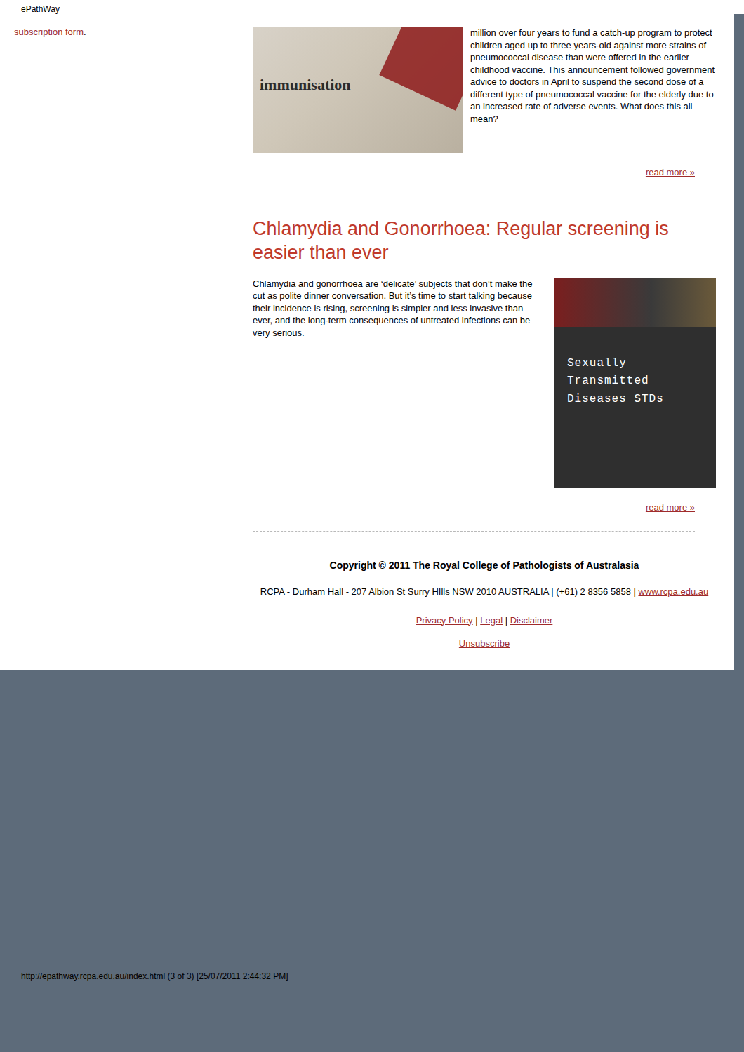ePathWay
subscription form.
million over four years to fund a catch-up program to protect children aged up to three years-old against more strains of pneumococcal disease than were offered in the earlier childhood vaccine. This announcement followed government advice to doctors in April to suspend the second dose of a different type of pneumococcal vaccine for the elderly due to an increased rate of adverse events. What does this all mean?
read more »
Chlamydia and Gonorrhoea: Regular screening is easier than ever
Chlamydia and gonorrhoea are ‘delicate’ subjects that don’t make the cut as polite dinner conversation. But it’s time to start talking because their incidence is rising, screening is simpler and less invasive than ever, and the long-term consequences of untreated infections can be very serious.
read more »
Copyright © 2011 The Royal College of Pathologists of Australasia
RCPA - Durham Hall - 207 Albion St Surry HIlls NSW 2010 AUSTRALIA | (+61) 2 8356 5858 | www.rcpa.edu.au
Privacy Policy | Legal | Disclaimer
Unsubscribe
http://epathway.rcpa.edu.au/index.html (3 of 3) [25/07/2011 2:44:32 PM]